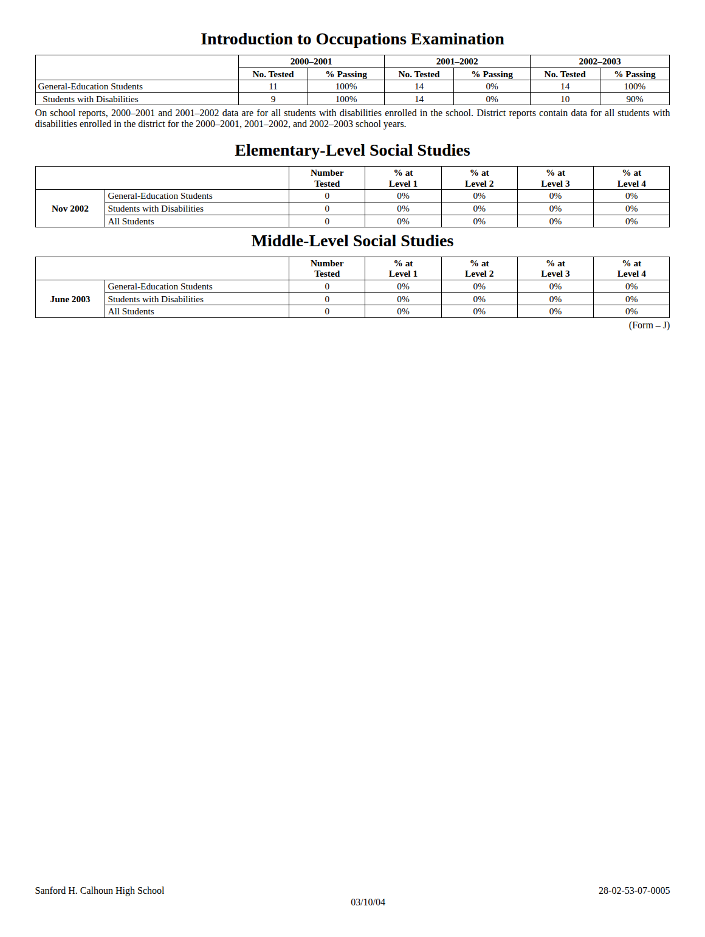Introduction to Occupations Examination
| | 2000–2001 | 2001–2002 | 2002–2003 |
| | No. Tested | % Passing | No. Tested | % Passing | No. Tested | % Passing |
| General-Education Students | 11 | 100% | 14 | 0% | 14 | 100% |
| Students with Disabilities | 9 | 100% | 14 | 0% | 10 | 90% |
On school reports, 2000–2001 and 2001–2002 data are for all students with disabilities enrolled in the school. District reports contain data for all students with disabilities enrolled in the district for the 2000–2001, 2001–2002, and 2002–2003 school years.
Elementary-Level Social Studies
| | Number Tested | % at Level 1 | % at Level 2 | % at Level 3 | % at Level 4 |
| Nov 2002 | General-Education Students | 0 | 0% | 0% | 0% | 0% |
| Students with Disabilities | 0 | 0% | 0% | 0% | 0% |
| All Students | 0 | 0% | 0% | 0% | 0% |
Middle-Level Social Studies
| | Number Tested | % at Level 1 | % at Level 2 | % at Level 3 | % at Level 4 |
| June 2003 | General-Education Students | 0 | 0% | 0% | 0% | 0% |
| Students with Disabilities | 0 | 0% | 0% | 0% | 0% |
| All Students | 0 | 0% | 0% | 0% | 0% |
(Form – J)
Sanford H. Calhoun High School 28-02-53-07-0005
03/10/04